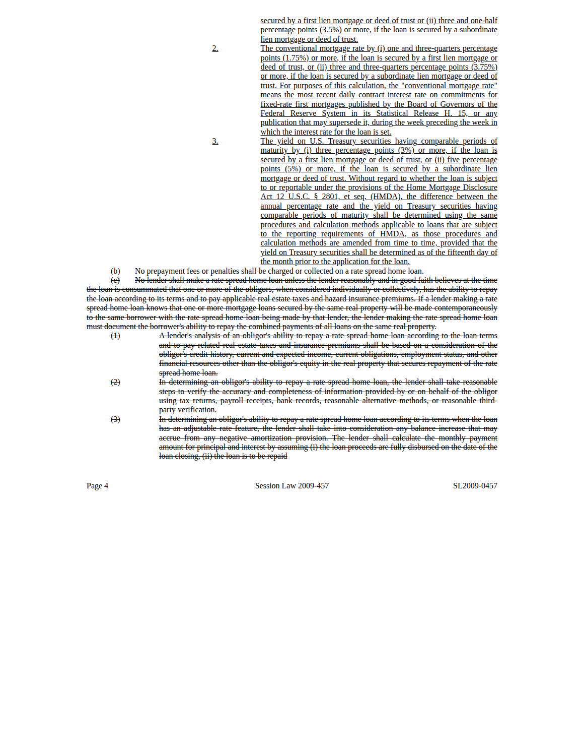secured by a first lien mortgage or deed of trust or (ii) three and one-half percentage points (3.5%) or more, if the loan is secured by a subordinate lien mortgage or deed of trust.
2. The conventional mortgage rate by (i) one and three-quarters percentage points (1.75%) or more, if the loan is secured by a first lien mortgage or deed of trust, or (ii) three and three-quarters percentage points (3.75%) or more, if the loan is secured by a subordinate lien mortgage or deed of trust. For purposes of this calculation, the "conventional mortgage rate" means the most recent daily contract interest rate on commitments for fixed-rate first mortgages published by the Board of Governors of the Federal Reserve System in its Statistical Release H. 15, or any publication that may supersede it, during the week preceding the week in which the interest rate for the loan is set.
3. The yield on U.S. Treasury securities having comparable periods of maturity by (i) three percentage points (3%) or more, if the loan is secured by a first lien mortgage or deed of trust, or (ii) five percentage points (5%) or more, if the loan is secured by a subordinate lien mortgage or deed of trust. Without regard to whether the loan is subject to or reportable under the provisions of the Home Mortgage Disclosure Act 12 U.S.C. § 2801, et seq. (HMDA), the difference between the annual percentage rate and the yield on Treasury securities having comparable periods of maturity shall be determined using the same procedures and calculation methods applicable to loans that are subject to the reporting requirements of HMDA, as those procedures and calculation methods are amended from time to time, provided that the yield on Treasury securities shall be determined as of the fifteenth day of the month prior to the application for the loan.
(b) No prepayment fees or penalties shall be charged or collected on a rate spread home loan.
(c) No lender shall make a rate spread home loan unless the lender reasonably and in good faith believes at the time the loan is consummated that one or more of the obligors, when considered individually or collectively, has the ability to repay the loan according to its terms and to pay applicable real estate taxes and hazard insurance premiums. If a lender making a rate spread home loan knows that one or more mortgage loans secured by the same real property will be made contemporaneously to the same borrower with the rate spread home loan being made by that lender, the lender making the rate spread home loan must document the borrower's ability to repay the combined payments of all loans on the same real property.
(1) A lender's analysis of an obligor's ability to repay a rate spread home loan according to the loan terms and to pay related real estate taxes and insurance premiums shall be based on a consideration of the obligor's credit history, current and expected income, current obligations, employment status, and other financial resources other than the obligor's equity in the real property that secures repayment of the rate spread home loan.
(2) In determining an obligor's ability to repay a rate spread home loan, the lender shall take reasonable steps to verify the accuracy and completeness of information provided by or on behalf of the obligor using tax returns, payroll receipts, bank records, reasonable alternative methods, or reasonable third-party verification.
(3) In determining an obligor's ability to repay a rate spread home loan according to its terms when the loan has an adjustable rate feature, the lender shall take into consideration any balance increase that may accrue from any negative amortization provision. The lender shall calculate the monthly payment amount for principal and interest by assuming (i) the loan proceeds are fully disbursed on the date of the loan closing, (ii) the loan is to be repaid
Page 4
Session Law 2009-457
SL2009-0457